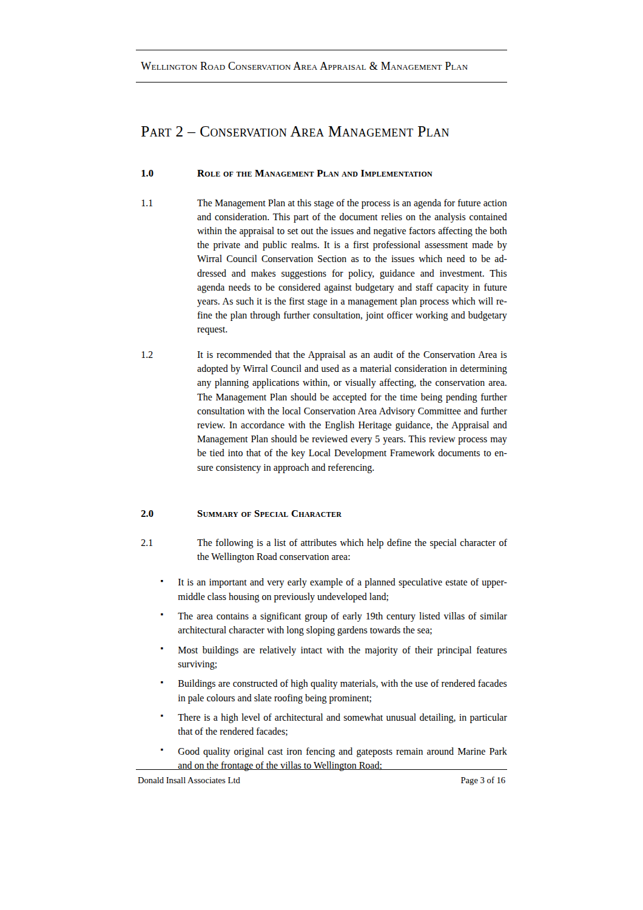Wellington Road Conservation Area Appraisal & Management Plan
Part 2 – Conservation Area Management Plan
1.0
Role of the Management Plan and Implementation
1.1
The Management Plan at this stage of the process is an agenda for future action and consideration. This part of the document relies on the analysis contained within the appraisal to set out the issues and negative factors affecting the both the private and public realms. It is a first professional assessment made by Wirral Council Conservation Section as to the issues which need to be addressed and makes suggestions for policy, guidance and investment. This agenda needs to be considered against budgetary and staff capacity in future years. As such it is the first stage in a management plan process which will refine the plan through further consultation, joint officer working and budgetary request.
1.2
It is recommended that the Appraisal as an audit of the Conservation Area is adopted by Wirral Council and used as a material consideration in determining any planning applications within, or visually affecting, the conservation area. The Management Plan should be accepted for the time being pending further consultation with the local Conservation Area Advisory Committee and further review. In accordance with the English Heritage guidance, the Appraisal and Management Plan should be reviewed every 5 years. This review process may be tied into that of the key Local Development Framework documents to ensure consistency in approach and referencing.
2.0
Summary of Special Character
2.1
The following is a list of attributes which help define the special character of the Wellington Road conservation area:
It is an important and very early example of a planned speculative estate of upper-middle class housing on previously undeveloped land;
The area contains a significant group of early 19th century listed villas of similar architectural character with long sloping gardens towards the sea;
Most buildings are relatively intact with the majority of their principal features surviving;
Buildings are constructed of high quality materials, with the use of rendered facades in pale colours and slate roofing being prominent;
There is a high level of architectural and somewhat unusual detailing, in particular that of the rendered facades;
Good quality original cast iron fencing and gateposts remain around Marine Park and on the frontage of the villas to Wellington Road;
Donald Insall Associates Ltd
Page 3 of 16